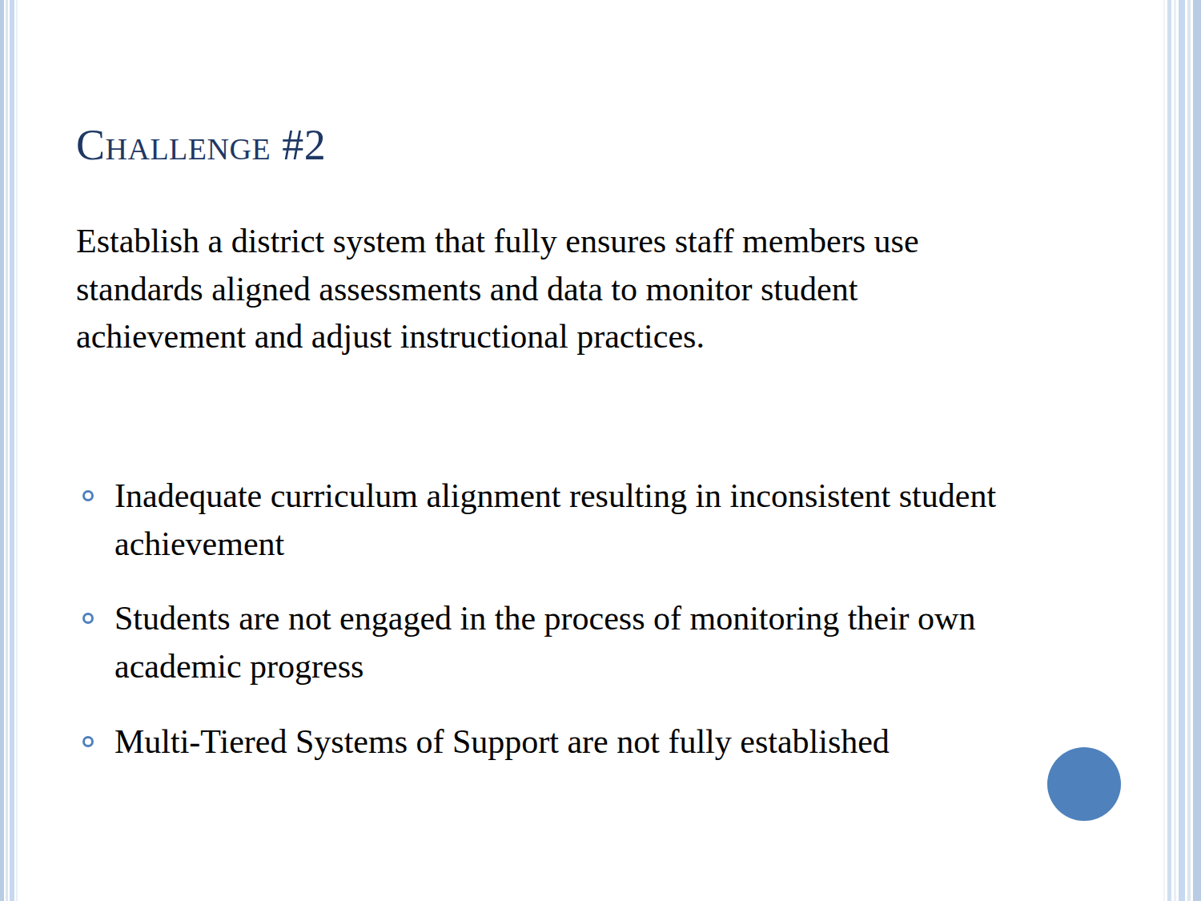Challenge #2
Establish a district system that fully ensures staff members use standards aligned assessments and data to monitor student achievement and adjust instructional practices.
Inadequate curriculum alignment resulting in inconsistent student achievement
Students are not engaged in the process of monitoring their own academic progress
Multi-Tiered Systems of Support are not fully established